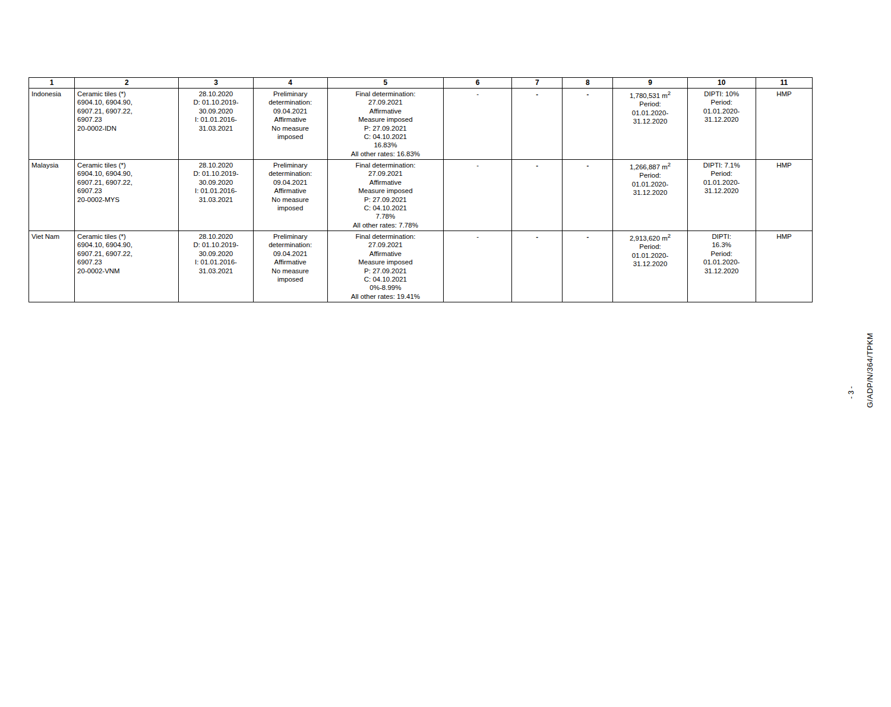G/ADP/N/364/TPKM
- 3 -
| 1 | 2 | 3 | 4 | 5 | 6 | 7 | 8 | 9 | 10 | 11 |
| --- | --- | --- | --- | --- | --- | --- | --- | --- | --- | --- |
| Indonesia | Ceramic tiles (*) 6904.10, 6904.90, 6907.21, 6907.22, 6907.23 20-0002-IDN | 28.10.2020 D: 01.10.2019- 30.09.2020 I: 01.01.2016- 31.03.2021 | Preliminary determination: 09.04.2021 Affirmative No measure imposed | Final determination: 27.09.2021 Affirmative Measure imposed P: 27.09.2021 C: 04.10.2021 16.83% All other rates: 16.83% | - | - | - | 1,780,531 m 2 Period: 01.01.2020- 31.12.2020 | DIPTI: 10% Period: 01.01.2020- 31.12.2020 | HMP |
| Malaysia | Ceramic tiles (*) 6904.10, 6904.90, 6907.21, 6907.22, 6907.23 20-0002-MYS | 28.10.2020 D: 01.10.2019- 30.09.2020 I: 01.01.2016- 31.03.2021 | Preliminary determination: 09.04.2021 Affirmative No measure imposed | Final determination: 27.09.2021 Affirmative Measure imposed P: 27.09.2021 C: 04.10.2021 7.78% All other rates: 7.78% | - | - | - | 1,266,887 m 2 Period: 01.01.2020- 31.12.2020 | DIPTI: 7.1% Period: 01.01.2020- 31.12.2020 | HMP |
| Viet Nam | Ceramic tiles (*) 6904.10, 6904.90, 6907.21, 6907.22, 6907.23 20-0002-VNM | 28.10.2020 D: 01.10.2019- 30.09.2020 I: 01.01.2016- 31.03.2021 | Preliminary determination: 09.04.2021 Affirmative No measure imposed | Final determination: 27.09.2021 Affirmative Measure imposed P: 27.09.2021 C: 04.10.2021 0%-8.99% All other rates: 19.41% | - | - | - | 2,913,620 m 2 Period: 01.01.2020- 31.12.2020 | DIPTI: 16.3% Period: 01.01.2020- 31.12.2020 | HMP |